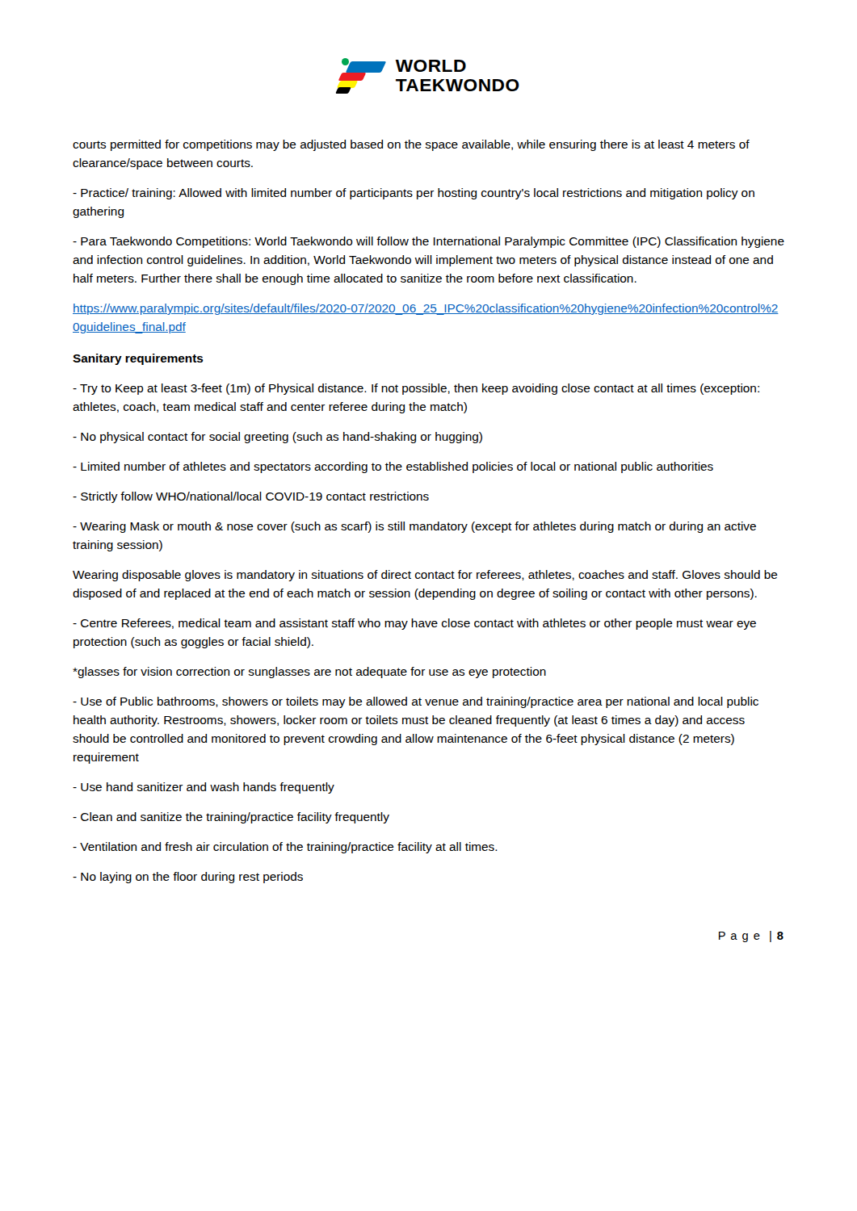WORLD
TAEKWONDO
courts permitted for competitions may be adjusted based on the space available, while ensuring there is at least 4 meters of clearance/space between courts.
- Practice/ training: Allowed with limited number of participants per hosting country's local restrictions and mitigation policy on gathering
- Para Taekwondo Competitions: World Taekwondo will follow the International Paralympic Committee (IPC) Classification hygiene and infection control guidelines. In addition, World Taekwondo will implement two meters of physical distance instead of one and half meters. Further there shall be enough time allocated to sanitize the room before next classification.
https://www.paralympic.org/sites/default/files/2020-07/2020_06_25_IPC%20classification%20hygiene%20infection%20control%20guidelines_final.pdf
Sanitary requirements
- Try to Keep at least 3-feet (1m) of Physical distance. If not possible, then keep avoiding close contact at all times (exception: athletes, coach, team medical staff and center referee during the match)
- No physical contact for social greeting (such as hand-shaking or hugging)
- Limited number of athletes and spectators according to the established policies of local or national public authorities
- Strictly follow WHO/national/local COVID-19 contact restrictions
- Wearing Mask or mouth & nose cover (such as scarf) is still mandatory (except for athletes during match or during an active training session)
Wearing disposable gloves is mandatory in situations of direct contact for referees, athletes, coaches and staff. Gloves should be disposed of and replaced at the end of each match or session (depending on degree of soiling or contact with other persons).
- Centre Referees, medical team and assistant staff who may have close contact with athletes or other people must wear eye protection (such as goggles or facial shield).
*glasses for vision correction or sunglasses are not adequate for use as eye protection
- Use of Public bathrooms, showers or toilets may be allowed at venue and training/practice area per national and local public health authority. Restrooms, showers, locker room or toilets must be cleaned frequently (at least 6 times a day) and access should be controlled and monitored to prevent crowding and allow maintenance of the 6-feet physical distance (2 meters) requirement
- Use hand sanitizer and wash hands frequently
- Clean and sanitize the training/practice facility frequently
- Ventilation and fresh air circulation of the training/practice facility at all times.
- No laying on the floor during rest periods
P a g e | 8